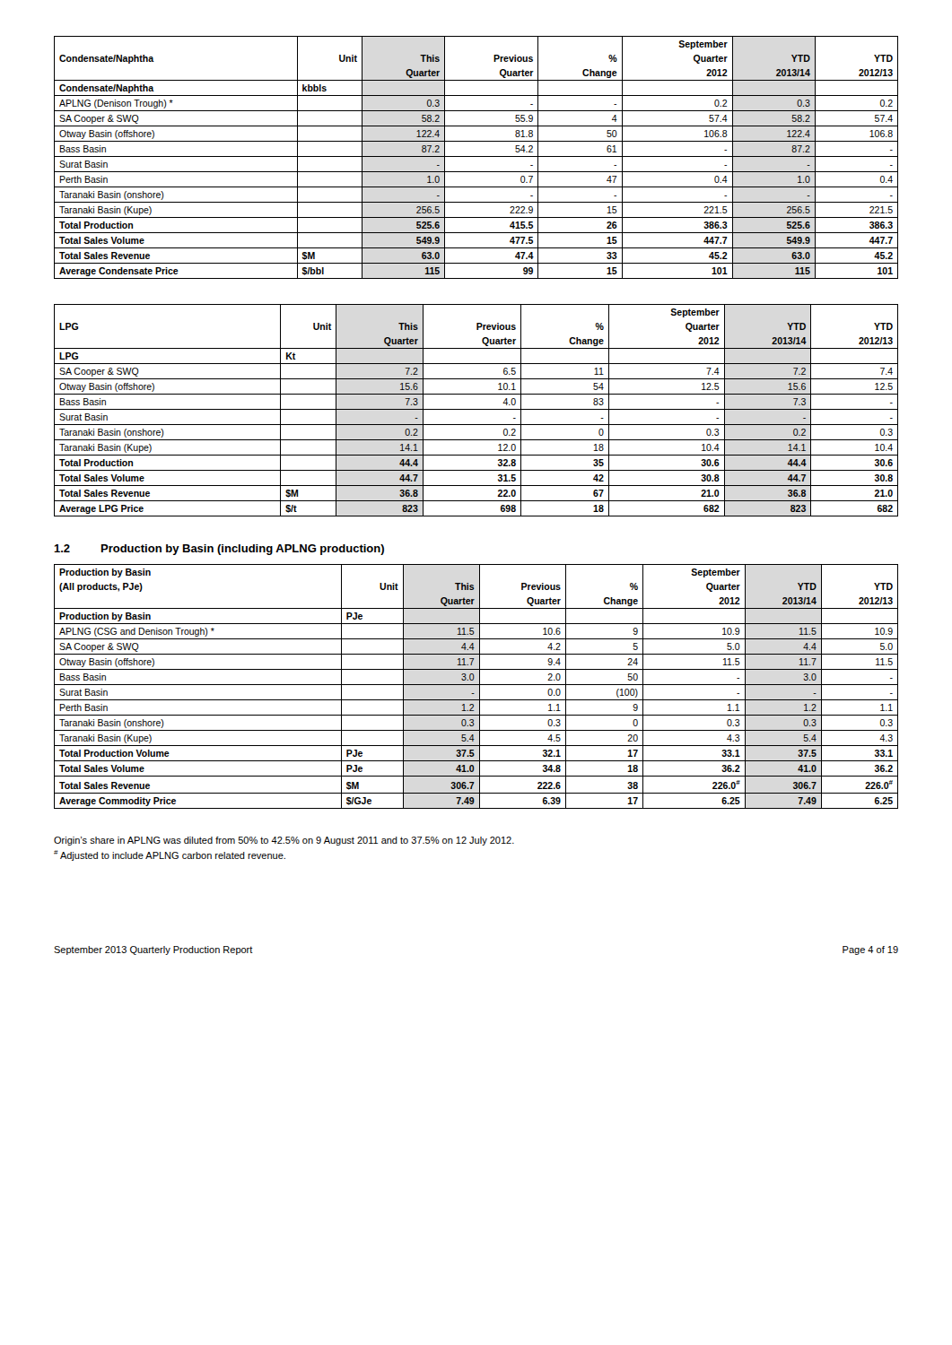| | | | | | September | | |
| --- | --- | --- | --- | --- | --- | --- | --- |
| Condensate/Naphtha | Unit | This | Previous | % | Quarter | YTD | YTD |
| | | Quarter | Quarter | Change | 2012 | 2013/14 | 2012/13 |
| Condensate/Naphtha | kbbls | | | | | | |
| APLNG (Denison Trough) * | | 0.3 | - | - | 0.2 | 0.3 | 0.2 |
| SA Cooper & SWQ | | 58.2 | 55.9 | 4 | 57.4 | 58.2 | 57.4 |
| Otway Basin (offshore) | | 122.4 | 81.8 | 50 | 106.8 | 122.4 | 106.8 |
| Bass Basin | | 87.2 | 54.2 | 61 | - | 87.2 | - |
| Surat Basin | | - | - | - | - | - | - |
| Perth Basin | | 1.0 | 0.7 | 47 | 0.4 | 1.0 | 0.4 |
| Taranaki Basin (onshore) | | - | - | - | - | - | - |
| Taranaki Basin (Kupe) | | 256.5 | 222.9 | 15 | 221.5 | 256.5 | 221.5 |
| Total Production | | 525.6 | 415.5 | 26 | 386.3 | 525.6 | 386.3 |
| Total Sales Volume | | 549.9 | 477.5 | 15 | 447.7 | 549.9 | 447.7 |
| Total Sales Revenue | $M | 63.0 | 47.4 | 33 | 45.2 | 63.0 | 45.2 |
| Average Condensate Price | $/bbl | 115 | 99 | 15 | 101 | 115 | 101 |
| | | | | | September | | |
| --- | --- | --- | --- | --- | --- | --- | --- |
| LPG | Unit | This | Previous | % | Quarter | YTD | YTD |
| | | Quarter | Quarter | Change | 2012 | 2013/14 | 2012/13 |
| LPG | Kt | | | | | | |
| SA Cooper & SWQ | | 7.2 | 6.5 | 11 | 7.4 | 7.2 | 7.4 |
| Otway Basin (offshore) | | 15.6 | 10.1 | 54 | 12.5 | 15.6 | 12.5 |
| Bass Basin | | 7.3 | 4.0 | 83 | - | 7.3 | - |
| Surat Basin | | - | - | - | - | - | - |
| Taranaki Basin (onshore) | | 0.2 | 0.2 | 0 | 0.3 | 0.2 | 0.3 |
| Taranaki Basin (Kupe) | | 14.1 | 12.0 | 18 | 10.4 | 14.1 | 10.4 |
| Total Production | | 44.4 | 32.8 | 35 | 30.6 | 44.4 | 30.6 |
| Total Sales Volume | | 44.7 | 31.5 | 42 | 30.8 | 44.7 | 30.8 |
| Total Sales Revenue | $M | 36.8 | 22.0 | 67 | 21.0 | 36.8 | 21.0 |
| Average LPG Price | $/t | 823 | 698 | 18 | 682 | 823 | 682 |
1.2 Production by Basin (including APLNG production)
| Production by Basin | | | | | September | | |
| --- | --- | --- | --- | --- | --- | --- | --- |
| (All products, PJe) | Unit | This | Previous | % | Quarter | YTD | YTD |
| | | Quarter | Quarter | Change | 2012 | 2013/14 | 2012/13 |
| Production by Basin | PJe | | | | | | |
| APLNG (CSG and Denison Trough) * | | 11.5 | 10.6 | 9 | 10.9 | 11.5 | 10.9 |
| SA Cooper & SWQ | | 4.4 | 4.2 | 5 | 5.0 | 4.4 | 5.0 |
| Otway Basin (offshore) | | 11.7 | 9.4 | 24 | 11.5 | 11.7 | 11.5 |
| Bass Basin | | 3.0 | 2.0 | 50 | - | 3.0 | - |
| Surat Basin | | - | 0.0 | (100) | - | - | - |
| Perth Basin | | 1.2 | 1.1 | 9 | 1.1 | 1.2 | 1.1 |
| Taranaki Basin (onshore) | | 0.3 | 0.3 | 0 | 0.3 | 0.3 | 0.3 |
| Taranaki Basin (Kupe) | | 5.4 | 4.5 | 20 | 4.3 | 5.4 | 4.3 |
| Total Production Volume | PJe | 37.5 | 32.1 | 17 | 33.1 | 37.5 | 33.1 |
| Total Sales Volume | PJe | 41.0 | 34.8 | 18 | 36.2 | 41.0 | 36.2 |
| Total Sales Revenue | $M | 306.7 | 222.6 | 38 | 226.0 # | 306.7 | 226.0 # |
| Average Commodity Price | $/GJe | 7.49 | 6.39 | 17 | 6.25 | 7.49 | 6.25 |
Origin’s share in APLNG was diluted from 50% to 42.5% on 9 August 2011 and to 37.5% on 12 July 2012.
# Adjusted to include APLNG carbon related revenue.
September 2013 Quarterly Production Report Page 4 of 19